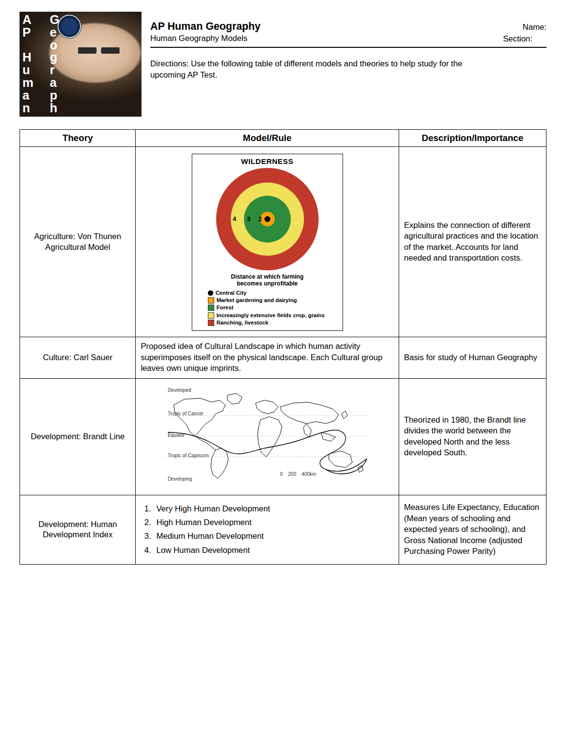AP Human
Geography
AP Human Geography
Human Geography Models
Name:
Section:
Directions: Use the following table of different models and theories to help study for the upcoming AP Test.
| Theory | Model/Rule | Description/Importance |
| --- | --- | --- |
| Agriculture: Von Thunen Agricultural Model | WILDERNESS 4 3 2 1 Distance at which farming becomes unprofitable Central City Market gardening and dairying Forest Increasingly extensive fields crop, grains Ranching, livestock | Explains the connection of different agricultural practices and the location of the market. Accounts for land needed and transportation costs. |
| Culture: Carl Sauer | Proposed idea of Cultural Landscape in which human activity superimposes itself on the physical landscape. Each Cultural group leaves own unique imprints. | Basis for study of Human Geography |
| Development: Brandt Line | Developed Developing Tropic of Cancer Equator Tropic of Capricorn 0 200 400km | Theorized in 1980, the Brandt line divides the world between the developed North and the less developed South. |
| Development: Human Development Index | Very High Human Development High Human Development Medium Human Development Low Human Development | Measures Life Expectancy, Education (Mean years of schooling and expected years of schooling), and Gross National Income (adjusted Purchasing Power Parity) |